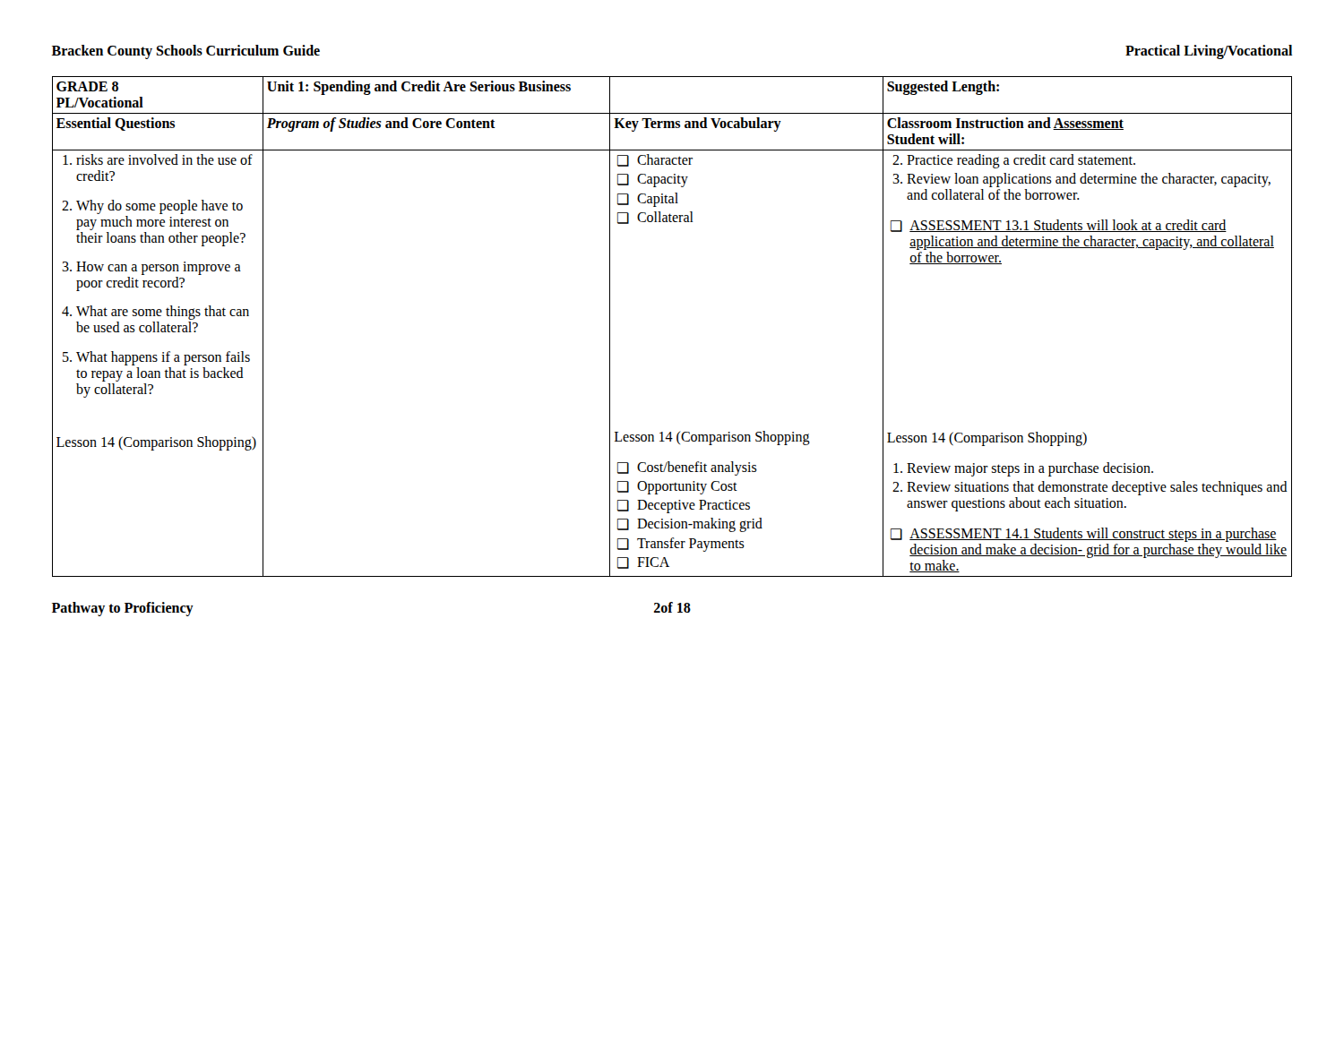Bracken County Schools Curriculum Guide Practical Living/Vocational
| GRADE 8 PL/Vocational | Unit 1: Spending and Credit Are Serious Business | | Suggested Length: |
| Essential Questions | Program of Studies and Core Content | Key Terms and Vocabulary | Classroom Instruction and Assessment Student will: |
| risks are involved in the use of credit? Why do some people have to pay much more interest on their loans than other people? How can a person improve a poor credit record? What are some things that can be used as collateral? What happens if a person fails to repay a loan that is backed by collateral? Lesson 14 (Comparison Shopping) | | Character Capacity Capital Collateral Lesson 14 (Comparison Shopping Cost/benefit analysis Opportunity Cost Deceptive Practices Decision-making grid Transfer Payments FICA | Practice reading a credit card statement. Review loan applications and determine the character, capacity, and collateral of the borrower. ASSESSMENT 13.1 Students will look at a credit card application and determine the character, capacity, and collateral of the borrower. Lesson 14 (Comparison Shopping) Review major steps in a purchase decision. Review situations that demonstrate deceptive sales techniques and answer questions about each situation. ASSESSMENT 14.1 Students will construct steps in a purchase decision and make a decision- grid for a purchase they would like to make. |
Pathway to Proficiency 2of 18 Pathway to Proficiency